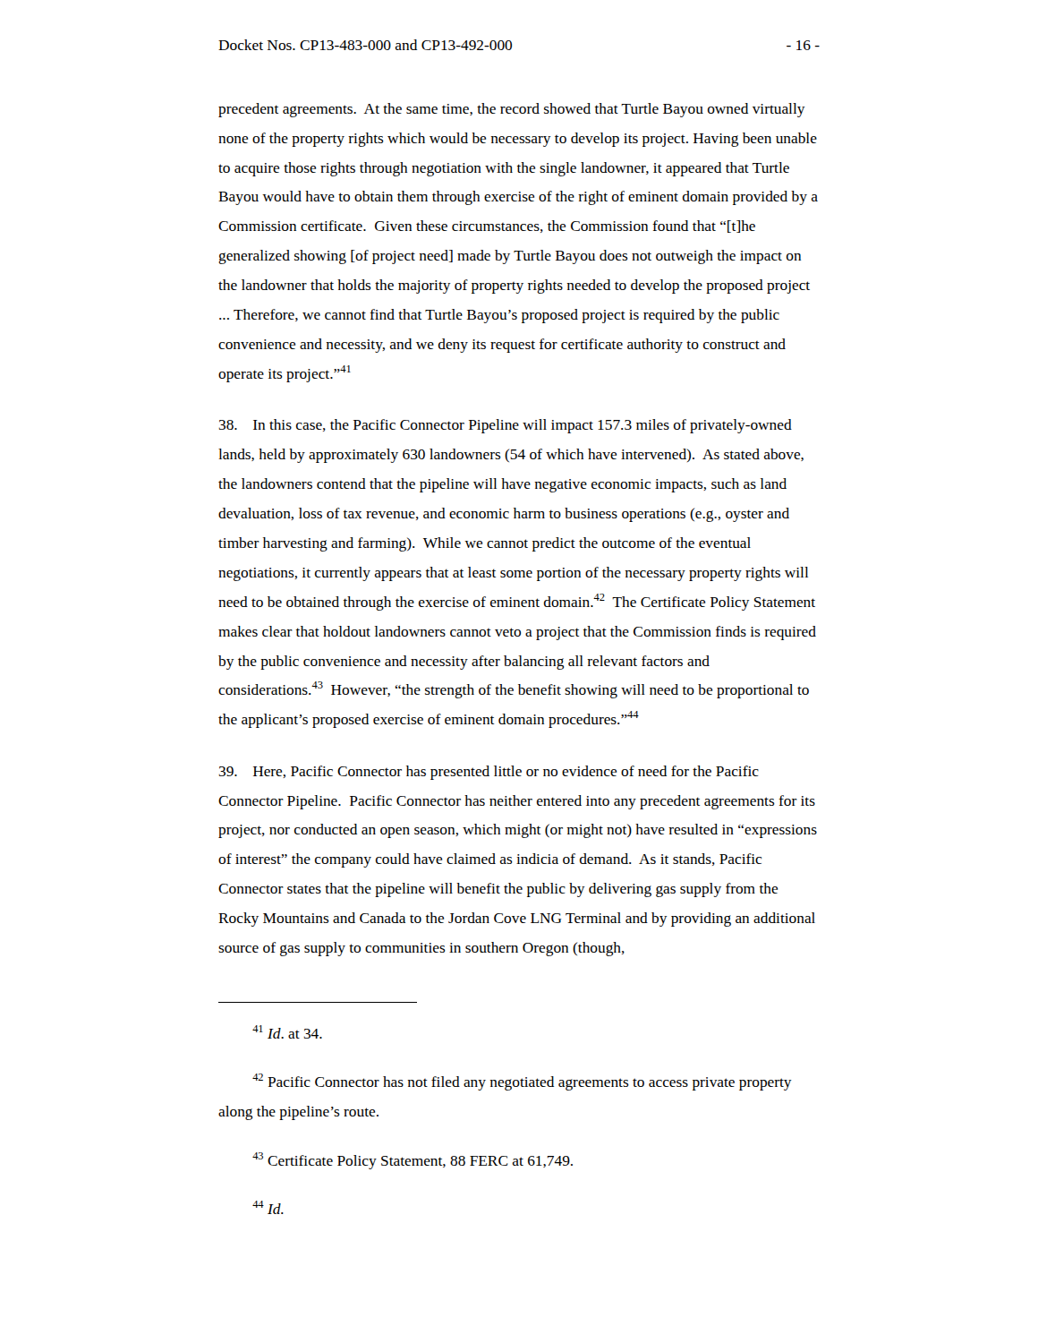Docket Nos. CP13-483-000 and CP13-492-000 - 16 -
precedent agreements. At the same time, the record showed that Turtle Bayou owned virtually none of the property rights which would be necessary to develop its project. Having been unable to acquire those rights through negotiation with the single landowner, it appeared that Turtle Bayou would have to obtain them through exercise of the right of eminent domain provided by a Commission certificate. Given these circumstances, the Commission found that “[t]he generalized showing [of project need] made by Turtle Bayou does not outweigh the impact on the landowner that holds the majority of property rights needed to develop the proposed project ... Therefore, we cannot find that Turtle Bayou’s proposed project is required by the public convenience and necessity, and we deny its request for certificate authority to construct and operate its project.”41
38. In this case, the Pacific Connector Pipeline will impact 157.3 miles of privately-owned lands, held by approximately 630 landowners (54 of which have intervened). As stated above, the landowners contend that the pipeline will have negative economic impacts, such as land devaluation, loss of tax revenue, and economic harm to business operations (e.g., oyster and timber harvesting and farming). While we cannot predict the outcome of the eventual negotiations, it currently appears that at least some portion of the necessary property rights will need to be obtained through the exercise of eminent domain.42 The Certificate Policy Statement makes clear that holdout landowners cannot veto a project that the Commission finds is required by the public convenience and necessity after balancing all relevant factors and considerations.43 However, “the strength of the benefit showing will need to be proportional to the applicant’s proposed exercise of eminent domain procedures.”44
39. Here, Pacific Connector has presented little or no evidence of need for the Pacific Connector Pipeline. Pacific Connector has neither entered into any precedent agreements for its project, nor conducted an open season, which might (or might not) have resulted in “expressions of interest” the company could have claimed as indicia of demand. As it stands, Pacific Connector states that the pipeline will benefit the public by delivering gas supply from the Rocky Mountains and Canada to the Jordan Cove LNG Terminal and by providing an additional source of gas supply to communities in southern Oregon (though,
41 Id. at 34.
42 Pacific Connector has not filed any negotiated agreements to access private property along the pipeline’s route.
43 Certificate Policy Statement, 88 FERC at 61,749.
44 Id.